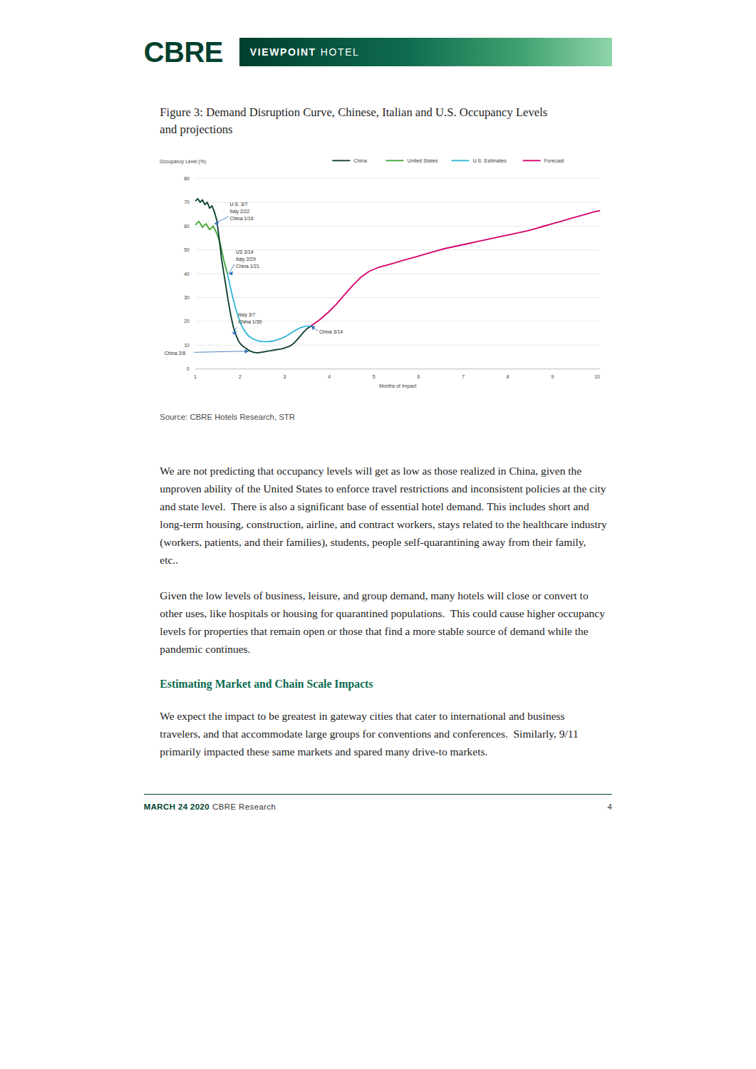CBRE
VIEWPOINT HOTEL
Figure 3: Demand Disruption Curve, Chinese, Italian and U.S. Occupancy Levels and projections
Occupancy Level (%) China United States U.S. Estimates Forecast Plot area: x 60..740 ; y 40..360 (y: 80 at 40, 0 at 360) 80 70 60 50 40 30 20 10 0 1 2 3 4 5 6 7 8 9 10 Months of Impact U.S. 3/7 Italy 2/22 China 1/16 US 3/14 Italy 2/29 China 1/21 Italy 3/7 China 1/30 China 3/14 China 2/8
Source: CBRE Hotels Research, STR
We are not predicting that occupancy levels will get as low as those realized in China, given the unproven ability of the United States to enforce travel restrictions and inconsistent policies at the city and state level. There is also a significant base of essential hotel demand. This includes short and long-term housing, construction, airline, and contract workers, stays related to the healthcare industry (workers, patients, and their families), students, people self-quarantining away from their family, etc..
Given the low levels of business, leisure, and group demand, many hotels will close or convert to other uses, like hospitals or housing for quarantined populations. This could cause higher occupancy levels for properties that remain open or those that find a more stable source of demand while the pandemic continues.
Estimating Market and Chain Scale Impacts
We expect the impact to be greatest in gateway cities that cater to international and business travelers, and that accommodate large groups for conventions and conferences. Similarly, 9/11 primarily impacted these same markets and spared many drive-to markets.
MARCH 24 2020 CBRE Research
4